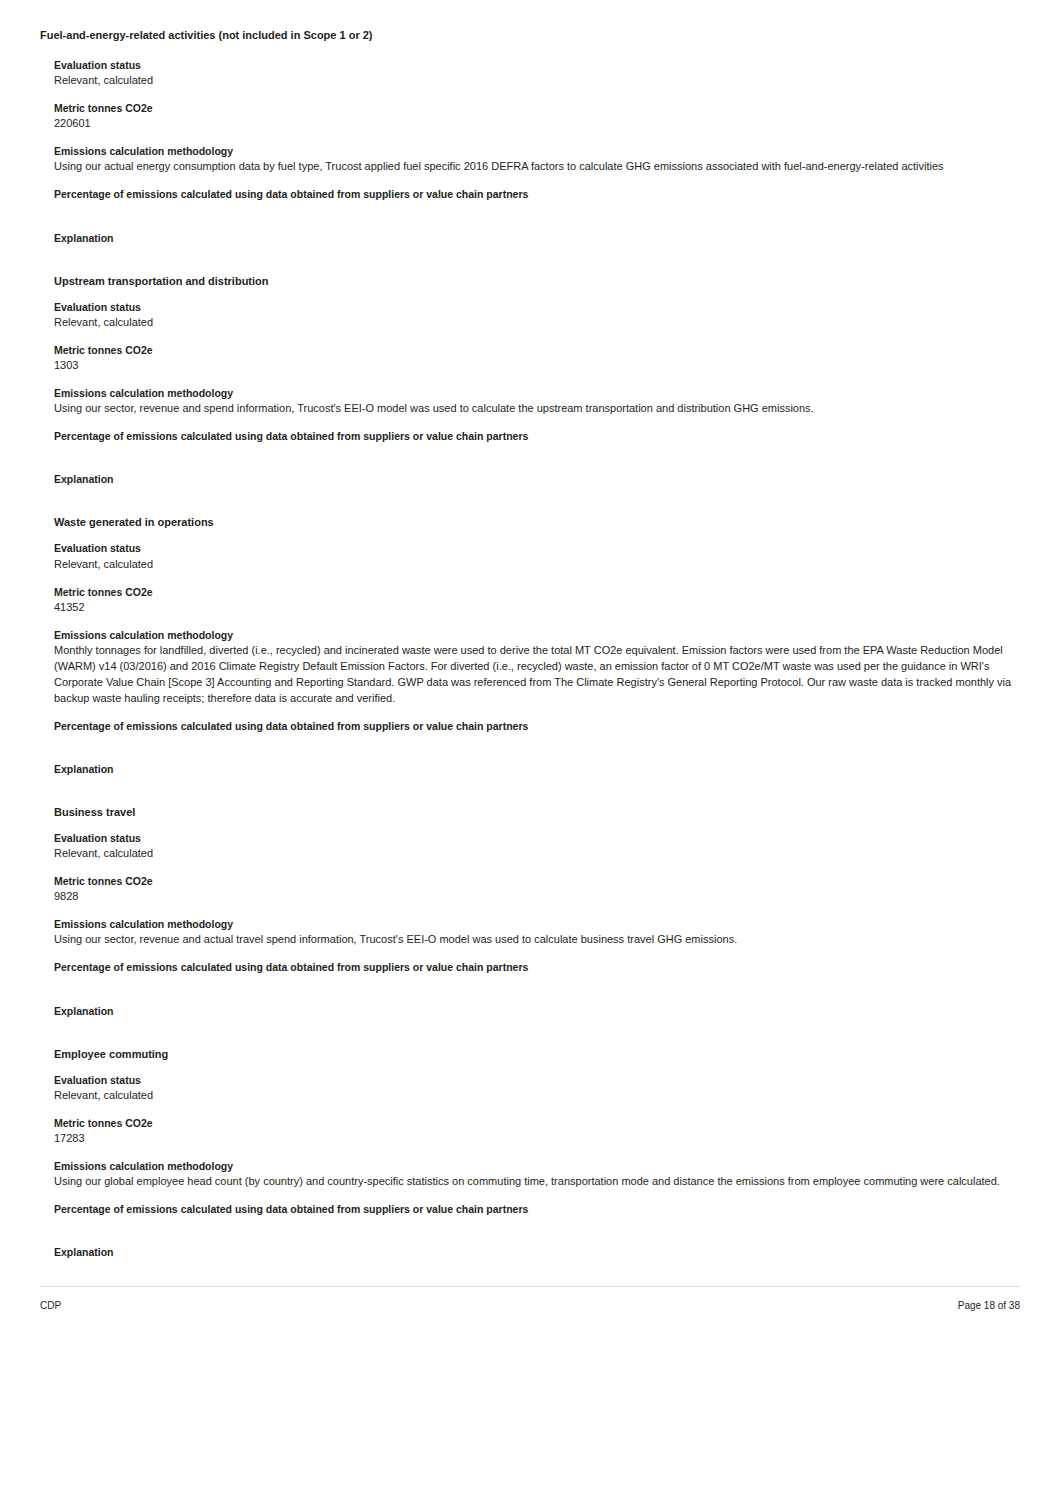Fuel-and-energy-related activities (not included in Scope 1 or 2)
Evaluation status
Relevant, calculated
Metric tonnes CO2e
220601
Emissions calculation methodology
Using our actual energy consumption data by fuel type, Trucost applied fuel specific 2016 DEFRA factors to calculate GHG emissions associated with fuel-and-energy-related activities
Percentage of emissions calculated using data obtained from suppliers or value chain partners
Explanation
Upstream transportation and distribution
Evaluation status
Relevant, calculated
Metric tonnes CO2e
1303
Emissions calculation methodology
Using our sector, revenue and spend information, Trucost's EEI-O model was used to calculate the upstream transportation and distribution GHG emissions.
Percentage of emissions calculated using data obtained from suppliers or value chain partners
Explanation
Waste generated in operations
Evaluation status
Relevant, calculated
Metric tonnes CO2e
41352
Emissions calculation methodology
Monthly tonnages for landfilled, diverted (i.e., recycled) and incinerated waste were used to derive the total MT CO2e equivalent. Emission factors were used from the EPA Waste Reduction Model (WARM) v14 (03/2016) and 2016 Climate Registry Default Emission Factors. For diverted (i.e., recycled) waste, an emission factor of 0 MT CO2e/MT waste was used per the guidance in WRI's Corporate Value Chain [Scope 3] Accounting and Reporting Standard. GWP data was referenced from The Climate Registry's General Reporting Protocol. Our raw waste data is tracked monthly via backup waste hauling receipts; therefore data is accurate and verified.
Percentage of emissions calculated using data obtained from suppliers or value chain partners
Explanation
Business travel
Evaluation status
Relevant, calculated
Metric tonnes CO2e
9828
Emissions calculation methodology
Using our sector, revenue and actual travel spend information, Trucost's EEI-O model was used to calculate business travel GHG emissions.
Percentage of emissions calculated using data obtained from suppliers or value chain partners
Explanation
Employee commuting
Evaluation status
Relevant, calculated
Metric tonnes CO2e
17283
Emissions calculation methodology
Using our global employee head count (by country) and country-specific statistics on commuting time, transportation mode and distance the emissions from employee commuting were calculated.
Percentage of emissions calculated using data obtained from suppliers or value chain partners
Explanation
CDP
Page 18 of 38